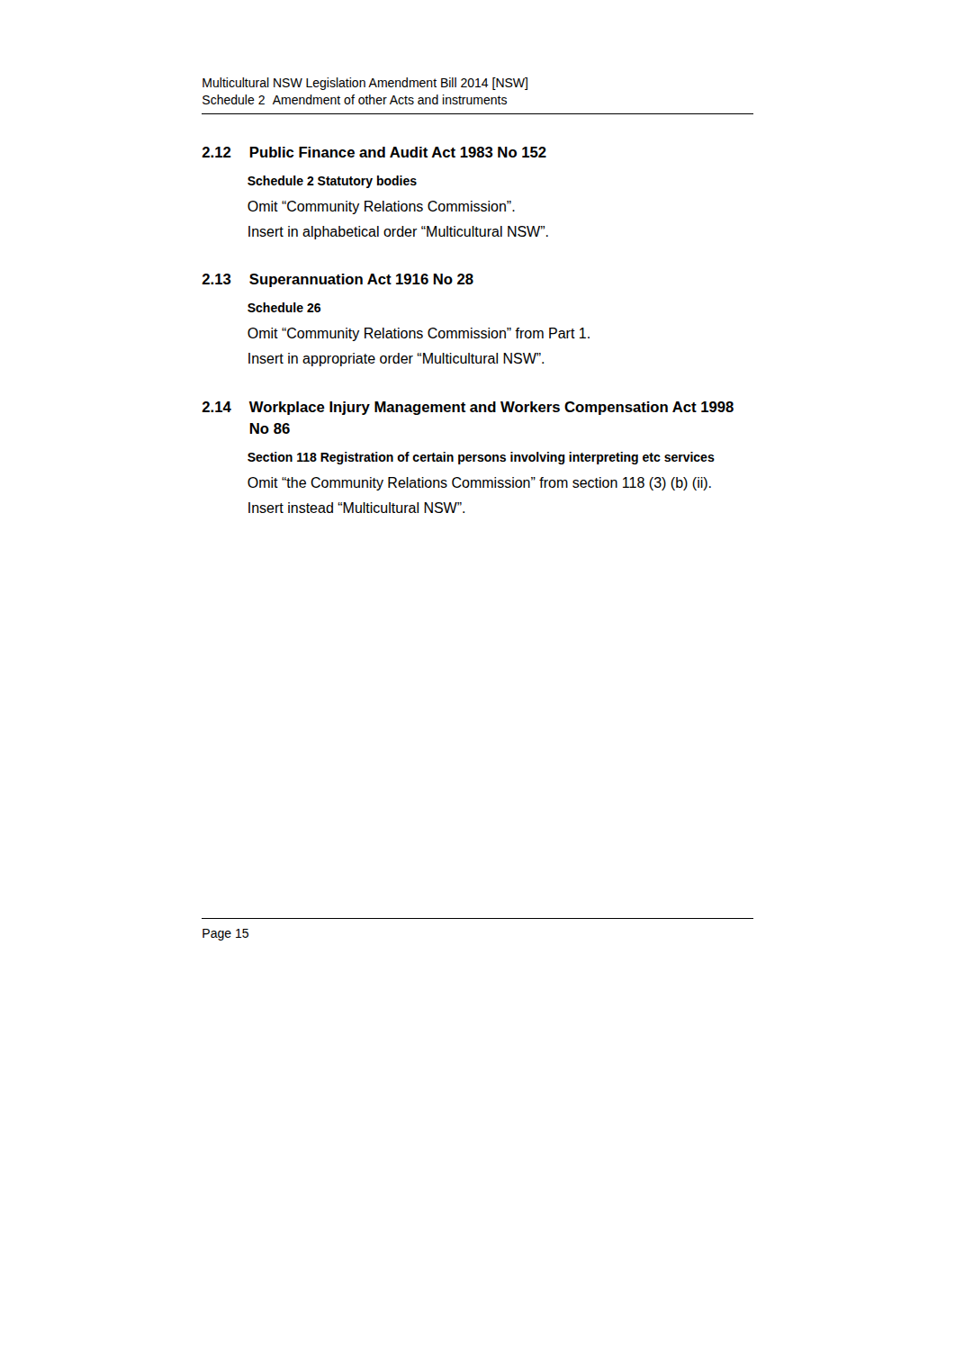Multicultural NSW Legislation Amendment Bill 2014 [NSW] Schedule 2 Amendment of other Acts and instruments
2.12 Public Finance and Audit Act 1983 No 152
Schedule 2 Statutory bodies
Omit “Community Relations Commission”.
Insert in alphabetical order “Multicultural NSW”.
2.13 Superannuation Act 1916 No 28
Schedule 26
Omit “Community Relations Commission” from Part 1.
Insert in appropriate order “Multicultural NSW”.
2.14 Workplace Injury Management and Workers Compensation Act 1998 No 86
Section 118 Registration of certain persons involving interpreting etc services
Omit “the Community Relations Commission” from section 118 (3) (b) (ii).
Insert instead “Multicultural NSW”.
Page 15